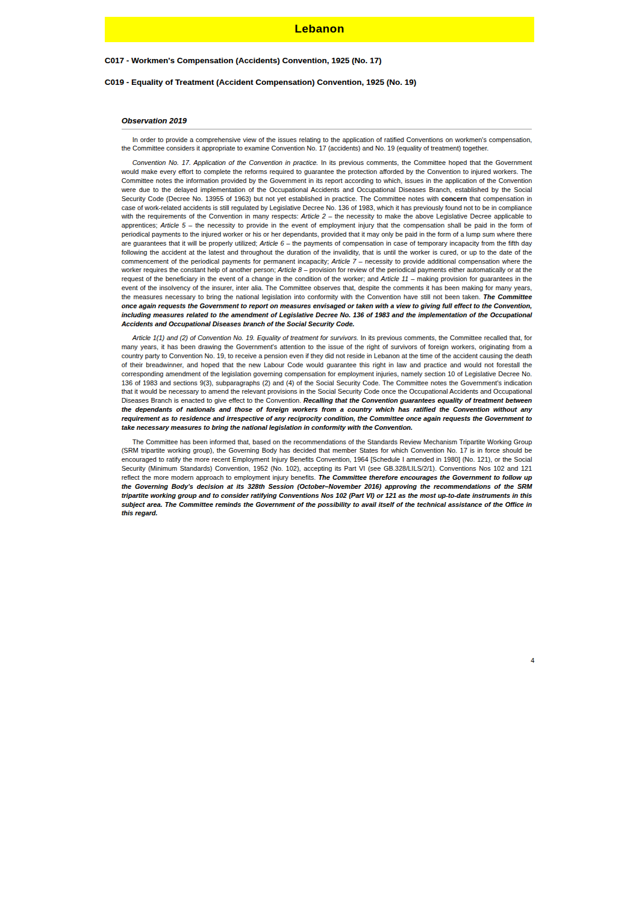Lebanon
C017 - Workmen's Compensation (Accidents) Convention, 1925 (No. 17)
C019 - Equality of Treatment (Accident Compensation) Convention, 1925 (No. 19)
Observation 2019
In order to provide a comprehensive view of the issues relating to the application of ratified Conventions on workmen's compensation, the Committee considers it appropriate to examine Convention No. 17 (accidents) and No. 19 (equality of treatment) together.
Convention No. 17. Application of the Convention in practice. In its previous comments, the Committee hoped that the Government would make every effort to complete the reforms required to guarantee the protection afforded by the Convention to injured workers. The Committee notes the information provided by the Government in its report according to which, issues in the application of the Convention were due to the delayed implementation of the Occupational Accidents and Occupational Diseases Branch, established by the Social Security Code (Decree No. 13955 of 1963) but not yet established in practice. The Committee notes with concern that compensation in case of work-related accidents is still regulated by Legislative Decree No. 136 of 1983, which it has previously found not to be in compliance with the requirements of the Convention in many respects: Article 2 – the necessity to make the above Legislative Decree applicable to apprentices; Article 5 – the necessity to provide in the event of employment injury that the compensation shall be paid in the form of periodical payments to the injured worker or his or her dependants, provided that it may only be paid in the form of a lump sum where there are guarantees that it will be properly utilized; Article 6 – the payments of compensation in case of temporary incapacity from the fifth day following the accident at the latest and throughout the duration of the invalidity, that is until the worker is cured, or up to the date of the commencement of the periodical payments for permanent incapacity; Article 7 – necessity to provide additional compensation where the worker requires the constant help of another person; Article 8 – provision for review of the periodical payments either automatically or at the request of the beneficiary in the event of a change in the condition of the worker; and Article 11 – making provision for guarantees in the event of the insolvency of the insurer, inter alia. The Committee observes that, despite the comments it has been making for many years, the measures necessary to bring the national legislation into conformity with the Convention have still not been taken. The Committee once again requests the Government to report on measures envisaged or taken with a view to giving full effect to the Convention, including measures related to the amendment of Legislative Decree No. 136 of 1983 and the implementation of the Occupational Accidents and Occupational Diseases branch of the Social Security Code.
Article 1(1) and (2) of Convention No. 19. Equality of treatment for survivors. In its previous comments, the Committee recalled that, for many years, it has been drawing the Government's attention to the issue of the right of survivors of foreign workers, originating from a country party to Convention No. 19, to receive a pension even if they did not reside in Lebanon at the time of the accident causing the death of their breadwinner, and hoped that the new Labour Code would guarantee this right in law and practice and would not forestall the corresponding amendment of the legislation governing compensation for employment injuries, namely section 10 of Legislative Decree No. 136 of 1983 and sections 9(3), subparagraphs (2) and (4) of the Social Security Code. The Committee notes the Government's indication that it would be necessary to amend the relevant provisions in the Social Security Code once the Occupational Accidents and Occupational Diseases Branch is enacted to give effect to the Convention. Recalling that the Convention guarantees equality of treatment between the dependants of nationals and those of foreign workers from a country which has ratified the Convention without any requirement as to residence and irrespective of any reciprocity condition, the Committee once again requests the Government to take necessary measures to bring the national legislation in conformity with the Convention.
The Committee has been informed that, based on the recommendations of the Standards Review Mechanism Tripartite Working Group (SRM tripartite working group), the Governing Body has decided that member States for which Convention No. 17 is in force should be encouraged to ratify the more recent Employment Injury Benefits Convention, 1964 [Schedule I amended in 1980] (No. 121), or the Social Security (Minimum Standards) Convention, 1952 (No. 102), accepting its Part VI (see GB.328/LILS/2/1). Conventions Nos 102 and 121 reflect the more modern approach to employment injury benefits. The Committee therefore encourages the Government to follow up the Governing Body's decision at its 328th Session (October–November 2016) approving the recommendations of the SRM tripartite working group and to consider ratifying Conventions Nos 102 (Part VI) or 121 as the most up-to-date instruments in this subject area. The Committee reminds the Government of the possibility to avail itself of the technical assistance of the Office in this regard.
4